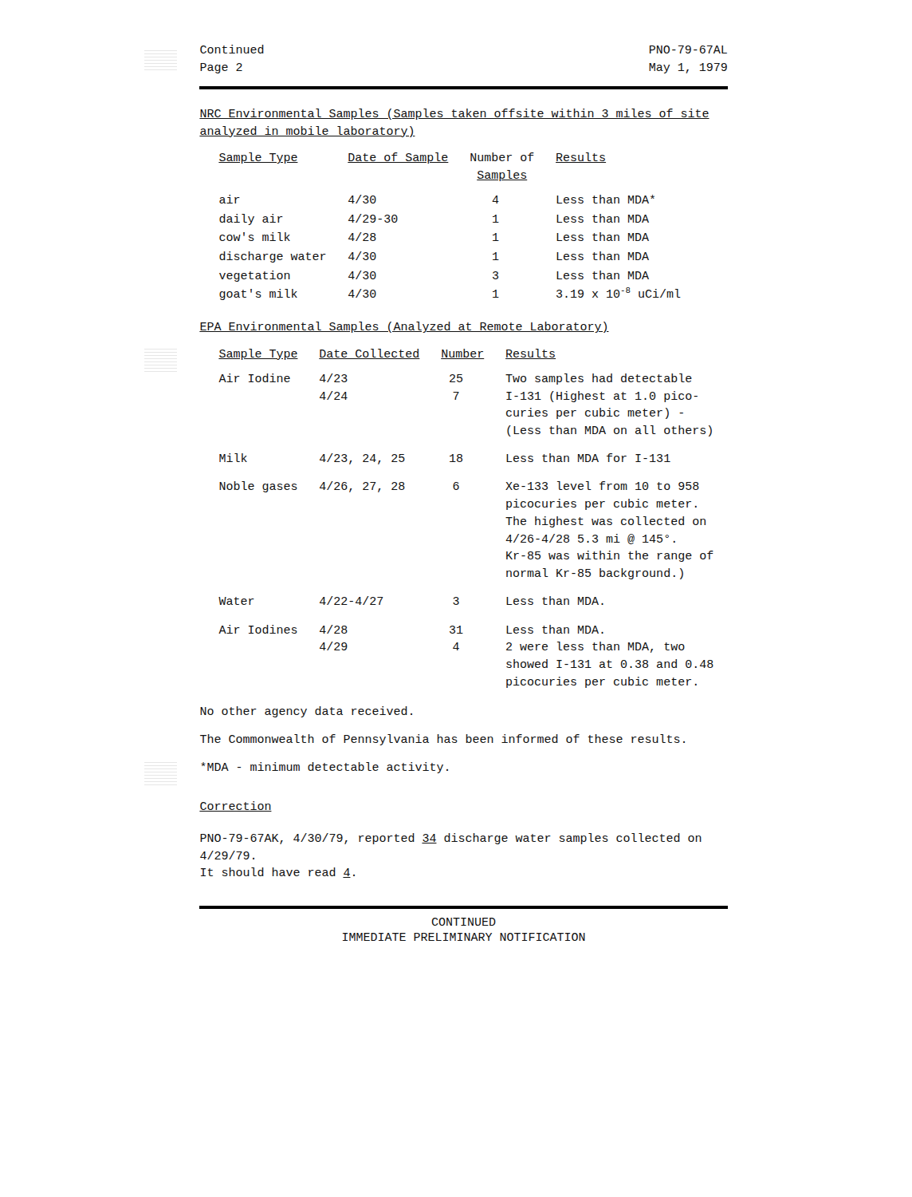Continued Page 2
PNO-79-67AL May 1, 1979
NRC Environmental Samples (Samples taken offsite within 3 miles of site analyzed in mobile laboratory)
| Sample Type | Date of Sample | Number of Samples | Results |
| --- | --- | --- | --- |
| air | 4/30 | 4 | Less than MDA* |
| daily air | 4/29-30 | 1 | Less than MDA |
| cow's milk | 4/28 | 1 | Less than MDA |
| discharge water | 4/30 | 1 | Less than MDA |
| vegetation | 4/30 | 3 | Less than MDA |
| goat's milk | 4/30 | 1 | 3.19 x 10 -8 uCi/ml |
EPA Environmental Samples (Analyzed at Remote Laboratory)
| Sample Type | Date Collected | Number | Results |
| --- | --- | --- | --- |
| Air Iodine | 4/23 4/24 | 25 7 | Two samples had detectable I-131 (Highest at 1.0 pico- curies per cubic meter) - (Less than MDA on all others) |
| Milk | 4/23, 24, 25 | 18 | Less than MDA for I-131 |
| Noble gases | 4/26, 27, 28 | 6 | Xe-133 level from 10 to 958 picocuries per cubic meter. The highest was collected on 4/26-4/28 5.3 mi @ 145°. Kr-85 was within the range of normal Kr-85 background.) |
| Water | 4/22-4/27 | 3 | Less than MDA. |
| Air Iodines | 4/28 4/29 | 31 4 | Less than MDA. 2 were less than MDA, two showed I-131 at 0.38 and 0.48 picocuries per cubic meter. |
No other agency data received.
The Commonwealth of Pennsylvania has been informed of these results.
*MDA - minimum detectable activity.
Correction
PNO-79-67AK, 4/30/79, reported 34 discharge water samples collected on 4/29/79.
It should have read 4.
CONTINUED
IMMEDIATE PRELIMINARY NOTIFICATION